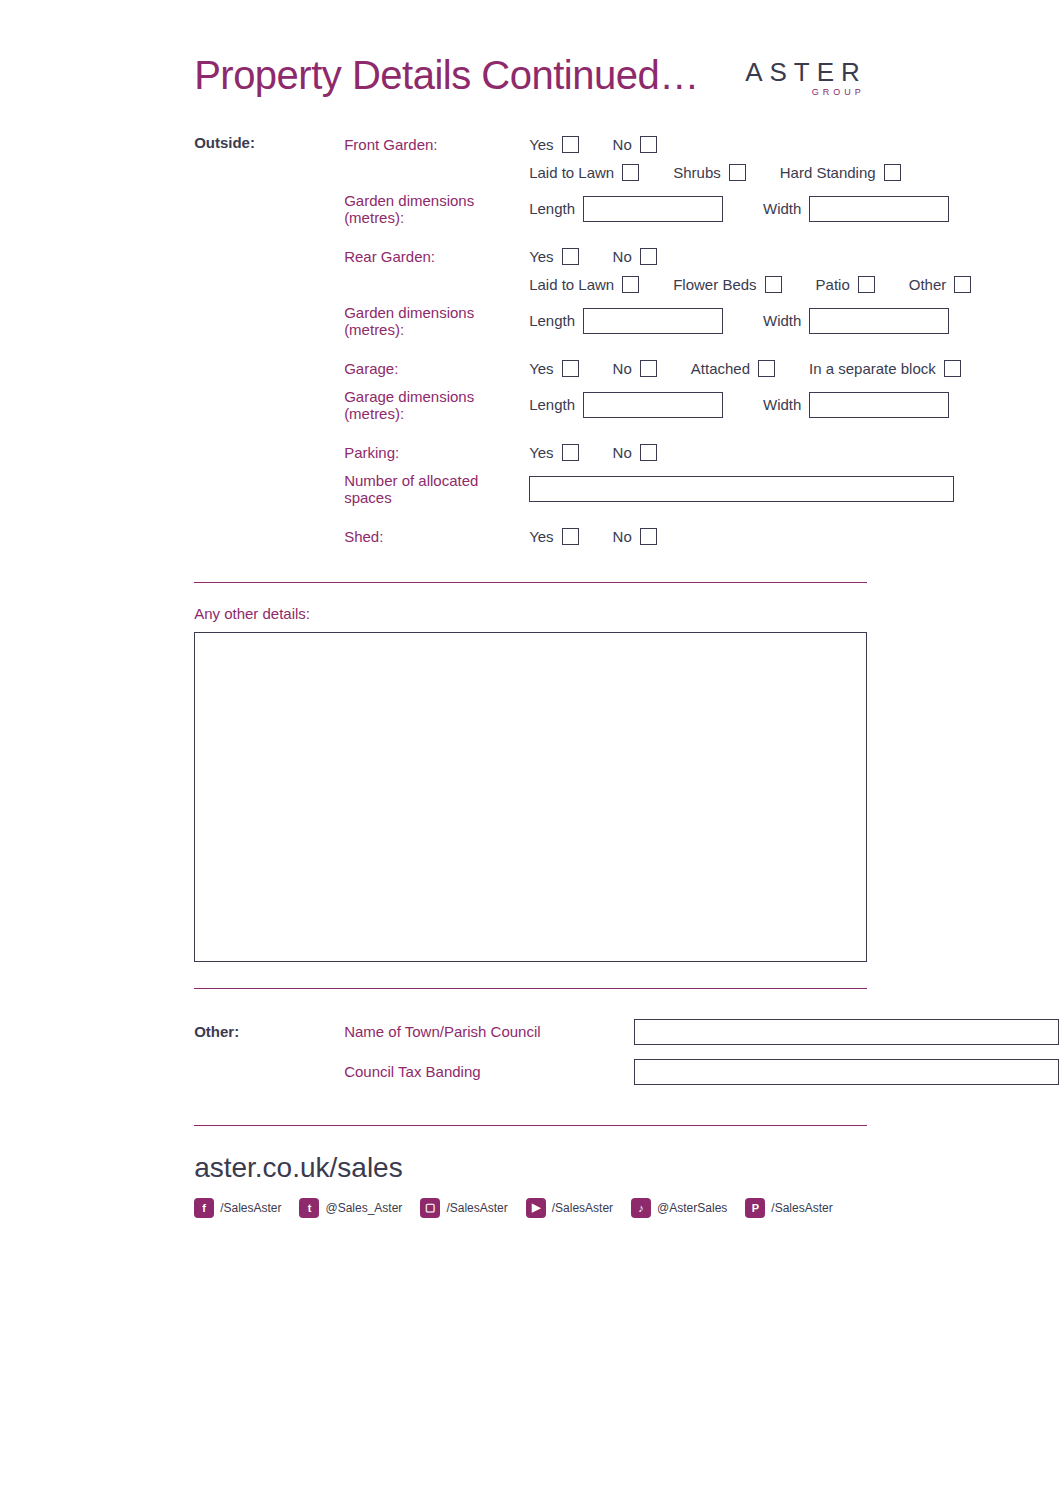Property Details Continued…
ASTER
GROUP
Outside:
Front Garden:
Yes
No
Laid to Lawn
Shrubs
Hard Standing
Garden dimensions (metres):
Length Width
Rear Garden:
Yes
No
Laid to Lawn
Flower Beds
Patio
Other
Garden dimensions (metres):
Length Width
Garage:
Yes
No
Attached
In a separate block
Garage dimensions (metres):
Length Width
Parking:
Yes
No
Number of allocated spaces
Shed:
Yes
No
Any other details:
Other:
Name of Town/Parish Council
Council Tax Banding
aster.co.uk/sales
f/SalesAster t@Sales_Aster ▢/SalesAster ▶/SalesAster ♪@AsterSales P/SalesAster